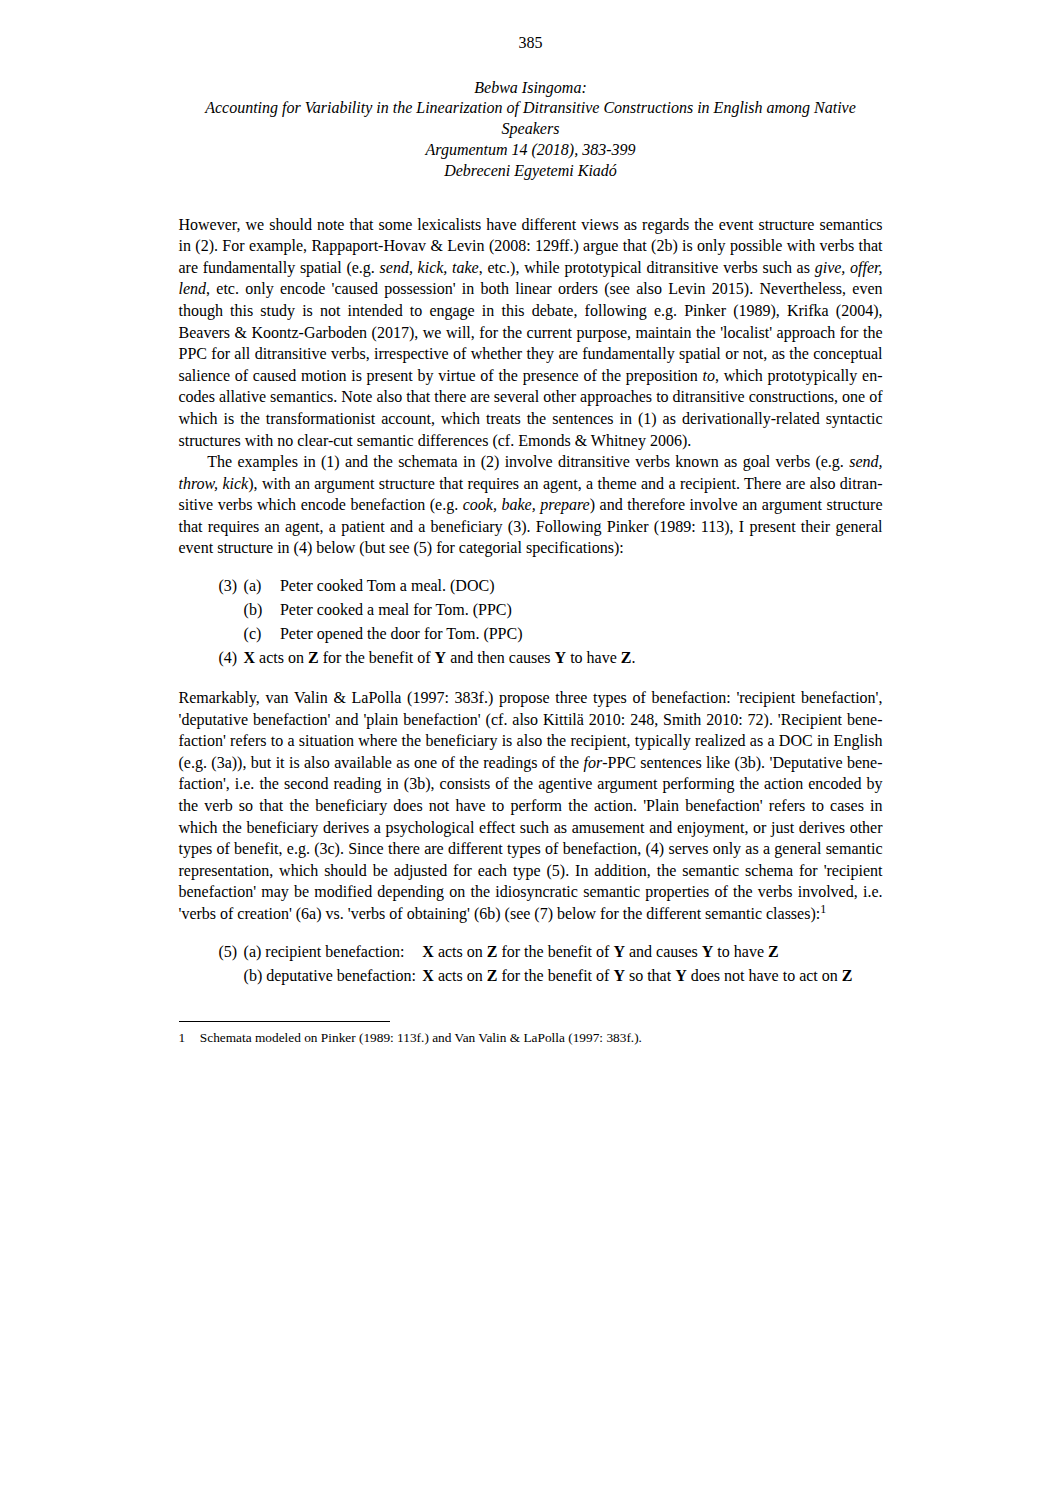385
Bebwa Isingoma: Accounting for Variability in the Linearization of Ditransitive Constructions in English among Native Speakers Argumentum 14 (2018), 383-399 Debreceni Egyetemi Kiadó
However, we should note that some lexicalists have different views as regards the event structure semantics in (2). For example, Rappaport-Hovav & Levin (2008: 129ff.) argue that (2b) is only possible with verbs that are fundamentally spatial (e.g. send, kick, take, etc.), while prototypical ditransitive verbs such as give, offer, lend, etc. only encode 'caused possession' in both linear orders (see also Levin 2015). Nevertheless, even though this study is not intended to engage in this debate, following e.g. Pinker (1989), Krifka (2004), Beavers & Koontz-Garboden (2017), we will, for the current purpose, maintain the 'localist' approach for the PPC for all ditransitive verbs, irrespective of whether they are fundamentally spatial or not, as the conceptual salience of caused motion is present by virtue of the presence of the preposition to, which prototypically encodes allative semantics. Note also that there are several other approaches to ditransitive constructions, one of which is the transformationist account, which treats the sentences in (1) as derivationally-related syntactic structures with no clear-cut semantic differences (cf. Emonds & Whitney 2006).
The examples in (1) and the schemata in (2) involve ditransitive verbs known as goal verbs (e.g. send, throw, kick), with an argument structure that requires an agent, a theme and a recipient. There are also ditransitive verbs which encode benefaction (e.g. cook, bake, prepare) and therefore involve an argument structure that requires an agent, a patient and a beneficiary (3). Following Pinker (1989: 113), I present their general event structure in (4) below (but see (5) for categorial specifications):
| (3) | (a) | Peter cooked Tom a meal. (DOC) |
| | (b) | Peter cooked a meal for Tom. (PPC) |
| | (c) | Peter opened the door for Tom. (PPC) |
| (4) | X acts on Z for the benefit of Y and then causes Y to have Z . |
Remarkably, van Valin & LaPolla (1997: 383f.) propose three types of benefaction: 'recipient benefaction', 'deputative benefaction' and 'plain benefaction' (cf. also Kittilä 2010: 248, Smith 2010: 72). 'Recipient benefaction' refers to a situation where the beneficiary is also the recipient, typically realized as a DOC in English (e.g. (3a)), but it is also available as one of the readings of the for-PPC sentences like (3b). 'Deputative benefaction', i.e. the second reading in (3b), consists of the agentive argument performing the action encoded by the verb so that the beneficiary does not have to perform the action. 'Plain benefaction' refers to cases in which the beneficiary derives a psychological effect such as amusement and enjoyment, or just derives other types of benefit, e.g. (3c). Since there are different types of benefaction, (4) serves only as a general semantic representation, which should be adjusted for each type (5). In addition, the semantic schema for 'recipient benefaction' may be modified depending on the idiosyncratic semantic properties of the verbs involved, i.e. 'verbs of creation' (6a) vs. 'verbs of obtaining' (6b) (see (7) below for the different semantic classes):1
| (5) | (a) recipient benefaction: | X acts on Z for the benefit of Y and causes Y to have Z |
| | (b) deputative benefaction: | X acts on Z for the benefit of Y so that Y does not have to act on Z |
1 Schemata modeled on Pinker (1989: 113f.) and Van Valin & LaPolla (1997: 383f.).